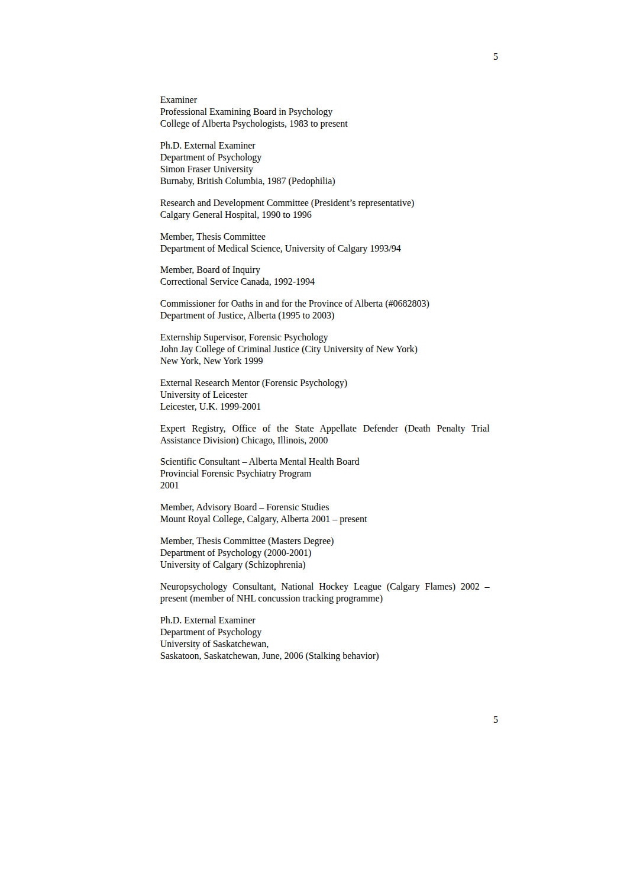5
Examiner
Professional Examining Board in Psychology
College of Alberta Psychologists, 1983 to present
Ph.D. External Examiner
Department of Psychology
Simon Fraser University
Burnaby, British Columbia, 1987 (Pedophilia)
Research and Development Committee (President’s representative)
Calgary General Hospital, 1990 to 1996
Member, Thesis Committee
Department of Medical Science, University of Calgary 1993/94
Member, Board of Inquiry
Correctional Service Canada, 1992-1994
Commissioner for Oaths in and for the Province of Alberta (#0682803)
Department of Justice, Alberta (1995 to 2003)
Externship Supervisor, Forensic Psychology
John Jay College of Criminal Justice (City University of New York)
New York, New York 1999
External Research Mentor (Forensic Psychology)
University of Leicester
Leicester, U.K. 1999-2001
Expert Registry, Office of the State Appellate Defender (Death Penalty Trial Assistance Division) Chicago, Illinois, 2000
Scientific Consultant – Alberta Mental Health Board
Provincial Forensic Psychiatry Program
2001
Member, Advisory Board – Forensic Studies
Mount Royal College, Calgary, Alberta 2001 – present
Member, Thesis Committee (Masters Degree)
Department of Psychology (2000-2001)
University of Calgary (Schizophrenia)
Neuropsychology Consultant, National Hockey League (Calgary Flames) 2002 – present (member of NHL concussion tracking programme)
Ph.D. External Examiner
Department of Psychology
University of Saskatchewan,
Saskatoon, Saskatchewan, June, 2006 (Stalking behavior)
5